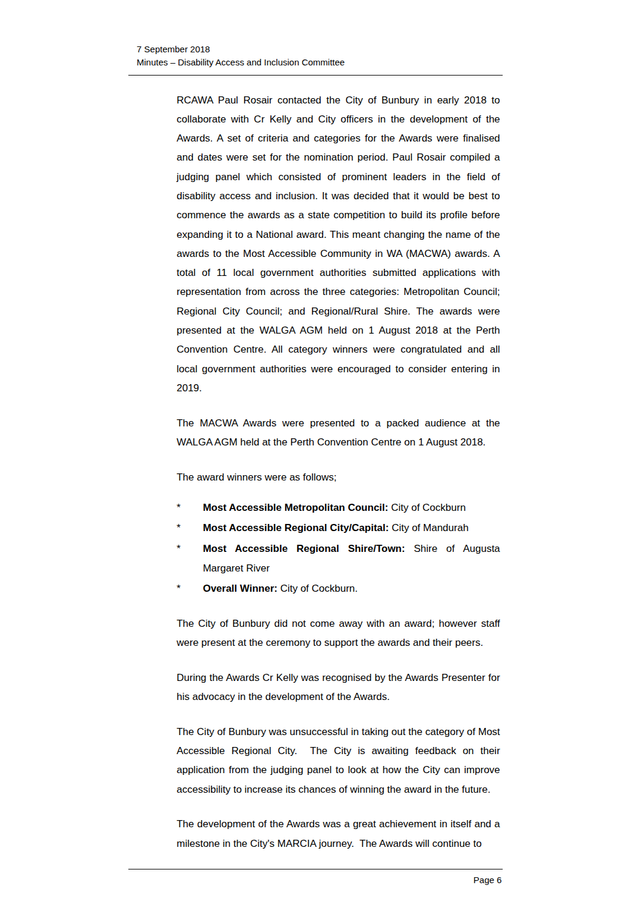7 September 2018
Minutes – Disability Access and Inclusion Committee
RCAWA Paul Rosair contacted the City of Bunbury in early 2018 to collaborate with Cr Kelly and City officers in the development of the Awards. A set of criteria and categories for the Awards were finalised and dates were set for the nomination period. Paul Rosair compiled a judging panel which consisted of prominent leaders in the field of disability access and inclusion. It was decided that it would be best to commence the awards as a state competition to build its profile before expanding it to a National award. This meant changing the name of the awards to the Most Accessible Community in WA (MACWA) awards. A total of 11 local government authorities submitted applications with representation from across the three categories: Metropolitan Council; Regional City Council; and Regional/Rural Shire. The awards were presented at the WALGA AGM held on 1 August 2018 at the Perth Convention Centre. All category winners were congratulated and all local government authorities were encouraged to consider entering in 2019.
The MACWA Awards were presented to a packed audience at the WALGA AGM held at the Perth Convention Centre on 1 August 2018.
The award winners were as follows;
*Most Accessible Metropolitan Council: City of Cockburn
*Most Accessible Regional City/Capital: City of Mandurah
*Most Accessible Regional Shire/Town: Shire of Augusta Margaret River
*Overall Winner: City of Cockburn.
The City of Bunbury did not come away with an award; however staff were present at the ceremony to support the awards and their peers.
During the Awards Cr Kelly was recognised by the Awards Presenter for his advocacy in the development of the Awards.
The City of Bunbury was unsuccessful in taking out the category of Most Accessible Regional City. The City is awaiting feedback on their application from the judging panel to look at how the City can improve accessibility to increase its chances of winning the award in the future.
The development of the Awards was a great achievement in itself and a milestone in the City's MARCIA journey. The Awards will continue to
Page 6